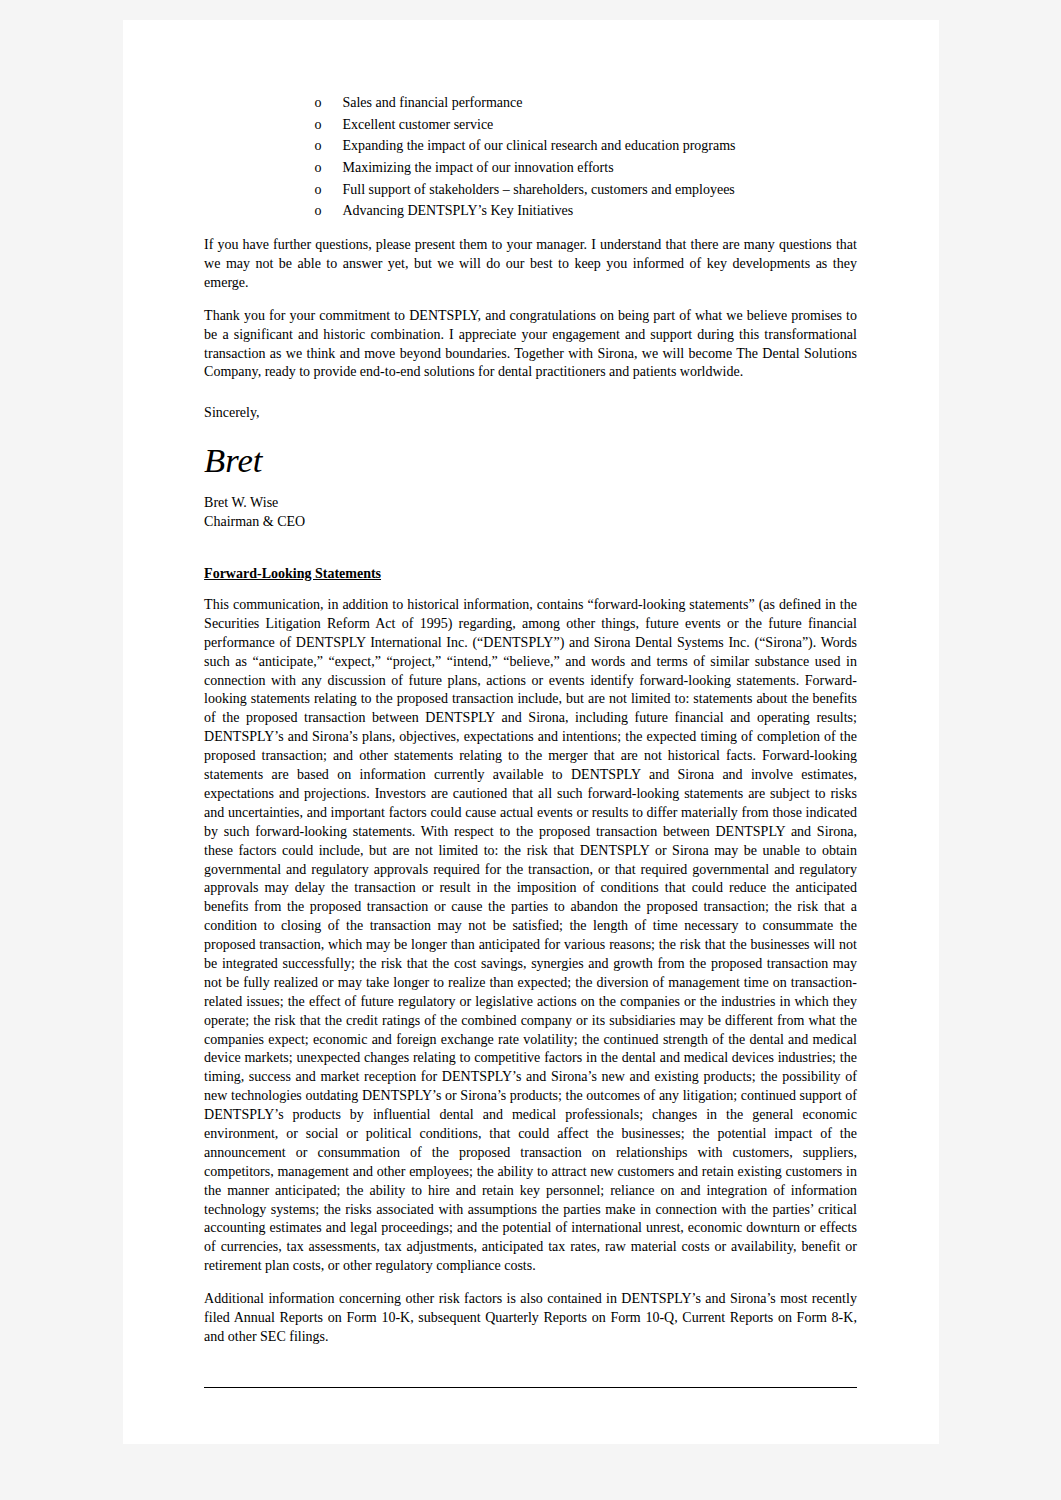Sales and financial performance
Excellent customer service
Expanding the impact of our clinical research and education programs
Maximizing the impact of our innovation efforts
Full support of stakeholders – shareholders, customers and employees
Advancing DENTSPLY’s Key Initiatives
If you have further questions, please present them to your manager. I understand that there are many questions that we may not be able to answer yet, but we will do our best to keep you informed of key developments as they emerge.
Thank you for your commitment to DENTSPLY, and congratulations on being part of what we believe promises to be a significant and historic combination. I appreciate your engagement and support during this transformational transaction as we think and move beyond boundaries. Together with Sirona, we will become The Dental Solutions Company, ready to provide end-to-end solutions for dental practitioners and patients worldwide.
Sincerely,
Bret
Bret W. Wise
Chairman & CEO
Forward-Looking Statements
This communication, in addition to historical information, contains “forward-looking statements” (as defined in the Securities Litigation Reform Act of 1995) regarding, among other things, future events or the future financial performance of DENTSPLY International Inc. (“DENTSPLY”) and Sirona Dental Systems Inc. (“Sirona”). Words such as “anticipate,” “expect,” “project,” “intend,” “believe,” and words and terms of similar substance used in connection with any discussion of future plans, actions or events identify forward-looking statements. Forward-looking statements relating to the proposed transaction include, but are not limited to: statements about the benefits of the proposed transaction between DENTSPLY and Sirona, including future financial and operating results; DENTSPLY’s and Sirona’s plans, objectives, expectations and intentions; the expected timing of completion of the proposed transaction; and other statements relating to the merger that are not historical facts. Forward-looking statements are based on information currently available to DENTSPLY and Sirona and involve estimates, expectations and projections. Investors are cautioned that all such forward-looking statements are subject to risks and uncertainties, and important factors could cause actual events or results to differ materially from those indicated by such forward-looking statements. With respect to the proposed transaction between DENTSPLY and Sirona, these factors could include, but are not limited to: the risk that DENTSPLY or Sirona may be unable to obtain governmental and regulatory approvals required for the transaction, or that required governmental and regulatory approvals may delay the transaction or result in the imposition of conditions that could reduce the anticipated benefits from the proposed transaction or cause the parties to abandon the proposed transaction; the risk that a condition to closing of the transaction may not be satisfied; the length of time necessary to consummate the proposed transaction, which may be longer than anticipated for various reasons; the risk that the businesses will not be integrated successfully; the risk that the cost savings, synergies and growth from the proposed transaction may not be fully realized or may take longer to realize than expected; the diversion of management time on transaction-related issues; the effect of future regulatory or legislative actions on the companies or the industries in which they operate; the risk that the credit ratings of the combined company or its subsidiaries may be different from what the companies expect; economic and foreign exchange rate volatility; the continued strength of the dental and medical device markets; unexpected changes relating to competitive factors in the dental and medical devices industries; the timing, success and market reception for DENTSPLY’s and Sirona’s new and existing products; the possibility of new technologies outdating DENTSPLY’s or Sirona’s products; the outcomes of any litigation; continued support of DENTSPLY’s products by influential dental and medical professionals; changes in the general economic environment, or social or political conditions, that could affect the businesses; the potential impact of the announcement or consummation of the proposed transaction on relationships with customers, suppliers, competitors, management and other employees; the ability to attract new customers and retain existing customers in the manner anticipated; the ability to hire and retain key personnel; reliance on and integration of information technology systems; the risks associated with assumptions the parties make in connection with the parties’ critical accounting estimates and legal proceedings; and the potential of international unrest, economic downturn or effects of currencies, tax assessments, tax adjustments, anticipated tax rates, raw material costs or availability, benefit or retirement plan costs, or other regulatory compliance costs.
Additional information concerning other risk factors is also contained in DENTSPLY’s and Sirona’s most recently filed Annual Reports on Form 10-K, subsequent Quarterly Reports on Form 10-Q, Current Reports on Form 8-K, and other SEC filings.